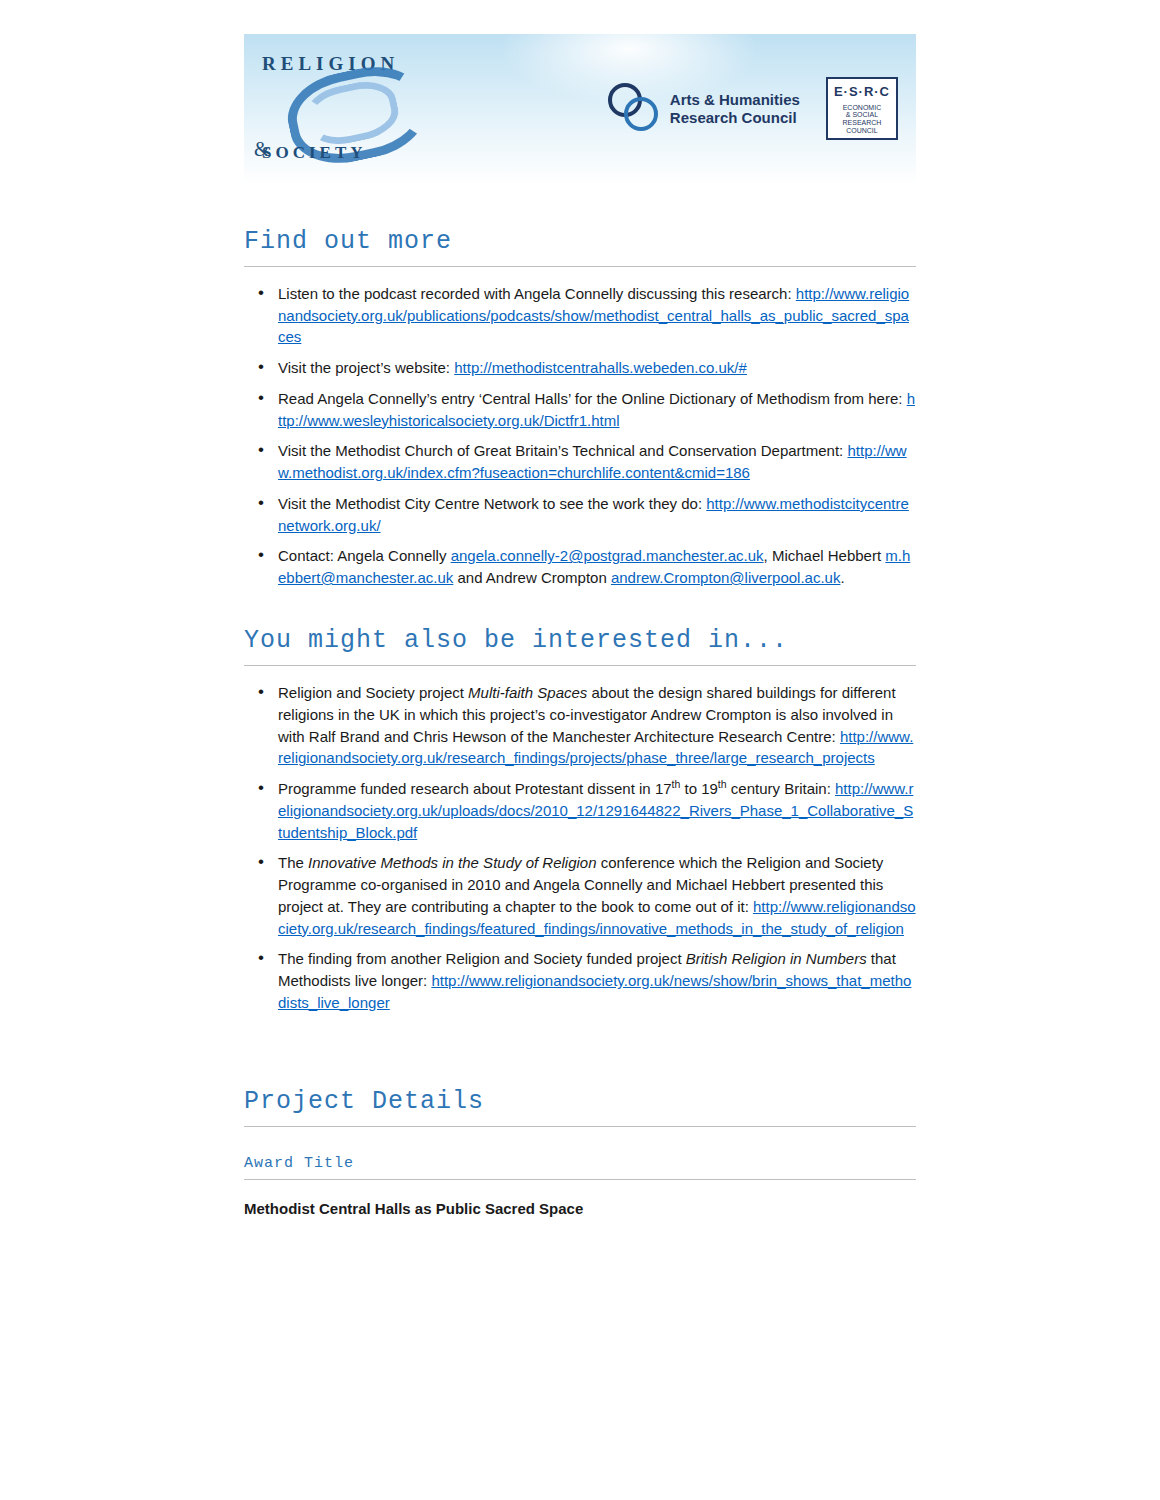RELIGION
&
SOCIETY
Arts & Humanities
Research Council
E·S·R·C
Economic
& Social
Research
Council
Find out more
Listen to the podcast recorded with Angela Connelly discussing this research: http://www.religionandsociety.org.uk/publications/podcasts/show/methodist_central_halls_as_public_sacred_spaces
Visit the project’s website: http://methodistcentrahalls.webeden.co.uk/#
Read Angela Connelly’s entry ‘Central Halls’ for the Online Dictionary of Methodism from here: http://www.wesleyhistoricalsociety.org.uk/Dictfr1.html
Visit the Methodist Church of Great Britain’s Technical and Conservation Department: http://www.methodist.org.uk/index.cfm?fuseaction=churchlife.content&cmid=186
Visit the Methodist City Centre Network to see the work they do: http://www.methodistcitycentrenetwork.org.uk/
Contact: Angela Connelly angela.connelly-2@postgrad.manchester.ac.uk, Michael Hebbert m.hebbert@manchester.ac.uk and Andrew Crompton andrew.Crompton@liverpool.ac.uk.
You might also be interested in...
Religion and Society project Multi-faith Spaces about the design shared buildings for different religions in the UK in which this project’s co-investigator Andrew Crompton is also involved in with Ralf Brand and Chris Hewson of the Manchester Architecture Research Centre: http://www.religionandsociety.org.uk/research_findings/projects/phase_three/large_research_projects
Programme funded research about Protestant dissent in 17th to 19th century Britain: http://www.religionandsociety.org.uk/uploads/docs/2010_12/1291644822_Rivers_Phase_1_Collaborative_Studentship_Block.pdf
The Innovative Methods in the Study of Religion conference which the Religion and Society Programme co-organised in 2010 and Angela Connelly and Michael Hebbert presented this project at. They are contributing a chapter to the book to come out of it: http://www.religionandsociety.org.uk/research_findings/featured_findings/innovative_methods_in_the_study_of_religion
The finding from another Religion and Society funded project British Religion in Numbers that Methodists live longer: http://www.religionandsociety.org.uk/news/show/brin_shows_that_methodists_live_longer
Project Details
Award Title
Methodist Central Halls as Public Sacred Space